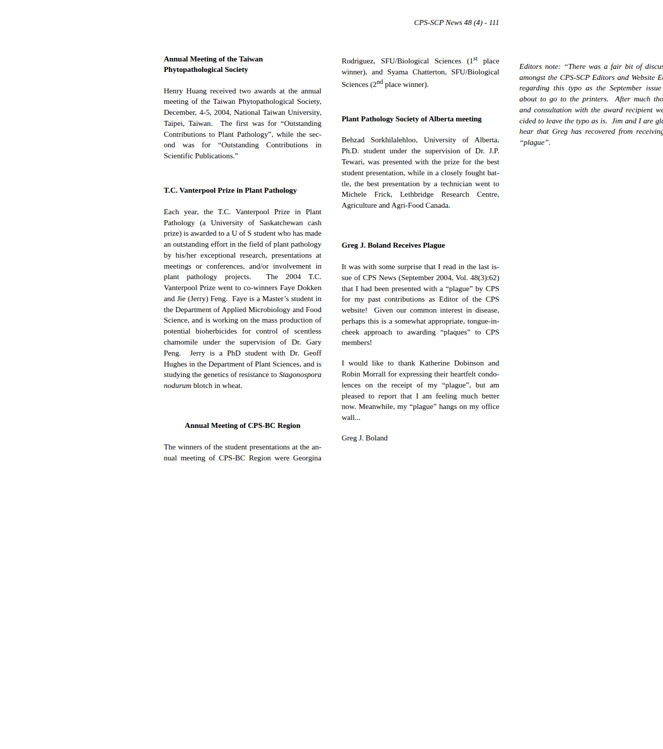CPS-SCP News 48 (4) - 111
Annual Meeting of the Taiwan Phytopathological Society
Henry Huang received two awards at the annual meeting of the Taiwan Phytopathological Society, December, 4-5, 2004, National Taiwan University, Taipei, Taiwan. The first was for “Outstanding Contributions to Plant Pathology”, while the second was for “Outstanding Contributions in Scientific Publications.”
T.C. Vanterpool Prize in Plant Pathology
Each year, the T.C. Vanterpool Prize in Plant Pathology (a University of Saskatchewan cash prize) is awarded to a U of S student who has made an outstanding effort in the field of plant pathology by his/her exceptional research, presentations at meetings or conferences, and/or involvement in plant pathology projects. The 2004 T.C. Vanterpool Prize went to co-winners Faye Dokken and Jie (Jerry) Feng. Faye is a Master’s student in the Department of Applied Microbiology and Food Science, and is working on the mass production of potential bioherbicides for control of scentless chamomile under the supervision of Dr. Gary Peng. Jerry is a PhD student with Dr. Geoff Hughes in the Department of Plant Sciences, and is studying the genetics of resistance to Stagonospora nodurum blotch in wheat.
Annual Meeting of CPS-BC Region
The winners of the student presentations at the annual meeting of CPS-BC Region were Georgina Rodriguez, SFU/Biological Sciences (1st place winner), and Syama Chatterton, SFU/Biological Sciences (2nd place winner).
Plant Pathology Society of Alberta meeting
Behzad Sorkhilalehloo, University of Alberta, Ph.D. student under the supervision of Dr. J.P. Tewari, was presented with the prize for the best student presentation, while in a closely fought battle, the best presentation by a technician went to Michele Frick, Lethbridge Research Centre, Agriculture and Agri-Food Canada.
Greg J. Boland Receives Plague
It was with some surprise that I read in the last issue of CPS News (September 2004, Vol. 48(3):62) that I had been presented with a “plague” by CPS for my past contributions as Editor of the CPS website! Given our common interest in disease, perhaps this is a somewhat appropriate, tongue-in-cheek approach to awarding “plaques” to CPS members!
I would like to thank Katherine Dobinson and Robin Morrall for expressing their heartfelt condolences on the receipt of my “plague”, but am pleased to report that I am feeling much better now. Meanwhile, my “plague” hangs on my office wall...
Greg J. Boland
Editors note: “There was a fair bit of discussion amongst the CPS-SCP Editors and Website Editor regarding this typo as the September issue was about to go to the printers. After much thought and consultation with the award recipient we decided to leave the typo as is. Jim and I are glad to hear that Greg has recovered from receiving the “plague”.